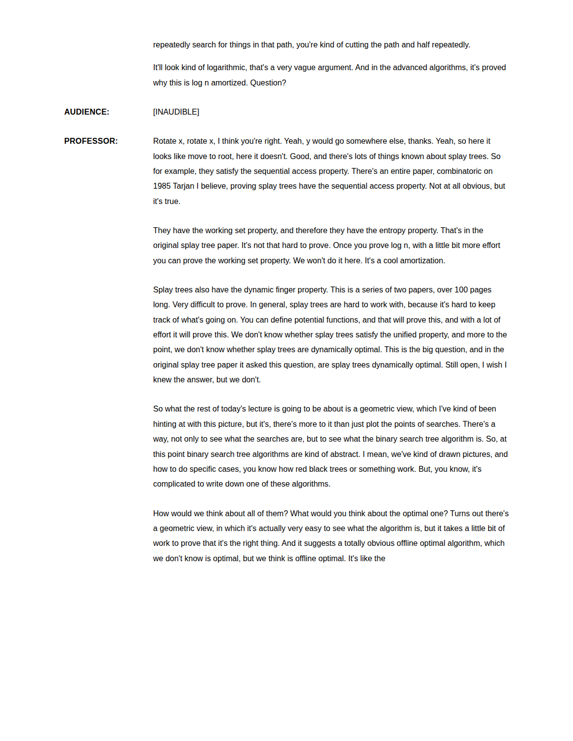repeatedly search for things in that path, you're kind of cutting the path and half repeatedly.
It'll look kind of logarithmic, that's a very vague argument. And in the advanced algorithms, it's proved why this is log n amortized. Question?
Audience:
[INAUDIBLE]
Professor:
Rotate x, rotate x, I think you're right. Yeah, y would go somewhere else, thanks. Yeah, so here it looks like move to root, here it doesn't. Good, and there's lots of things known about splay trees. So for example, they satisfy the sequential access property. There's an entire paper, combinatoric on 1985 Tarjan I believe, proving splay trees have the sequential access property. Not at all obvious, but it's true.
They have the working set property, and therefore they have the entropy property. That's in the original splay tree paper. It's not that hard to prove. Once you prove log n, with a little bit more effort you can prove the working set property. We won't do it here. It's a cool amortization.
Splay trees also have the dynamic finger property. This is a series of two papers, over 100 pages long. Very difficult to prove. In general, splay trees are hard to work with, because it's hard to keep track of what's going on. You can define potential functions, and that will prove this, and with a lot of effort it will prove this. We don't know whether splay trees satisfy the unified property, and more to the point, we don't know whether splay trees are dynamically optimal. This is the big question, and in the original splay tree paper it asked this question, are splay trees dynamically optimal. Still open, I wish I knew the answer, but we don't.
So what the rest of today's lecture is going to be about is a geometric view, which I've kind of been hinting at with this picture, but it's, there's more to it than just plot the points of searches. There's a way, not only to see what the searches are, but to see what the binary search tree algorithm is. So, at this point binary search tree algorithms are kind of abstract. I mean, we've kind of drawn pictures, and how to do specific cases, you know how red black trees or something work. But, you know, it's complicated to write down one of these algorithms.
How would we think about all of them? What would you think about the optimal one? Turns out there's a geometric view, in which it's actually very easy to see what the algorithm is, but it takes a little bit of work to prove that it's the right thing. And it suggests a totally obvious offline optimal algorithm, which we don't know is optimal, but we think is offline optimal. It's like the